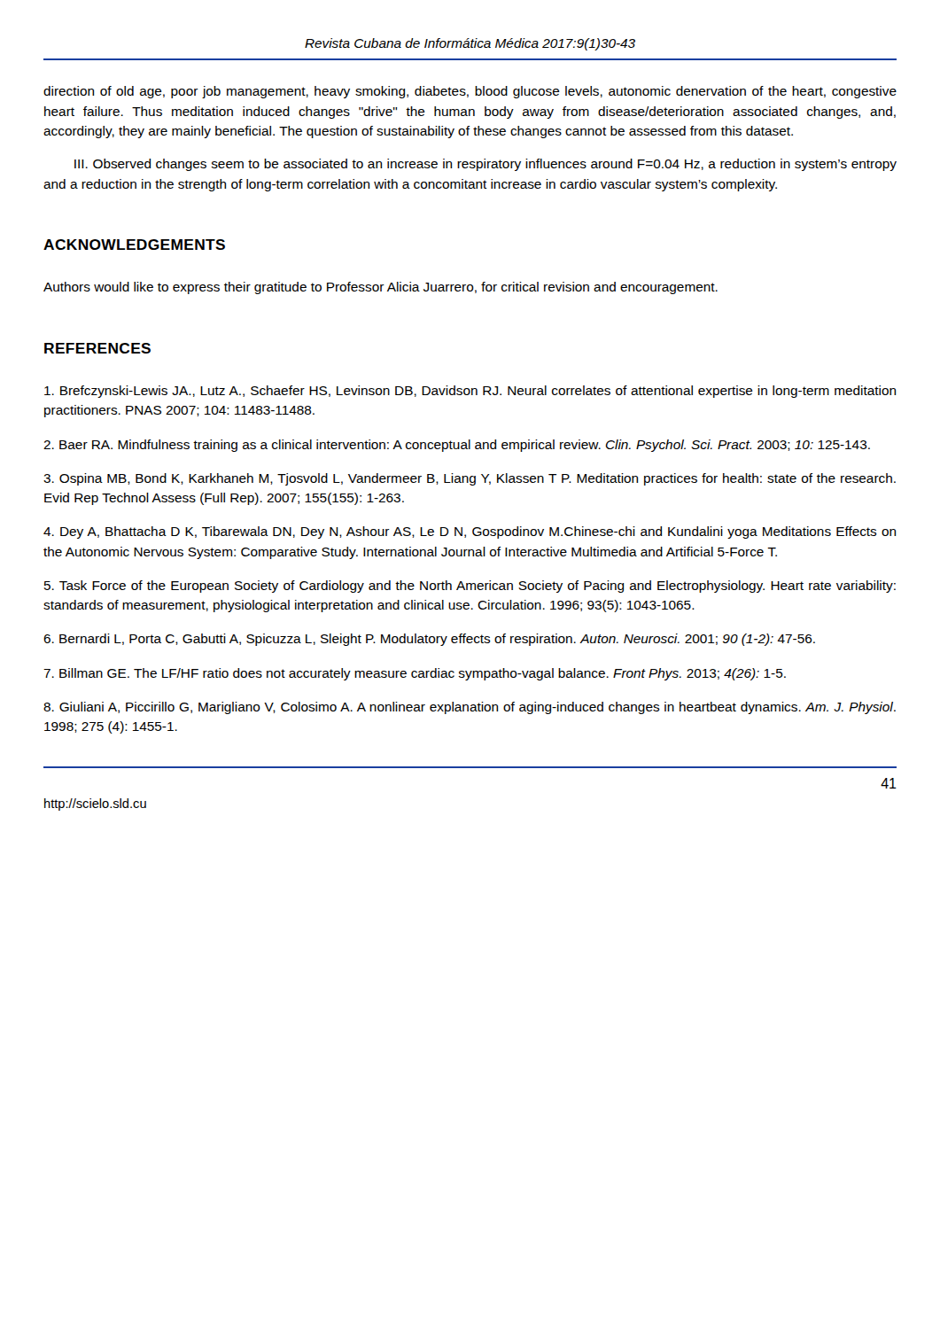Revista Cubana de Informática Médica 2017:9(1)30-43
direction of old age, poor job management, heavy smoking, diabetes, blood glucose levels, autonomic denervation of the heart, congestive heart failure. Thus meditation induced changes "drive" the human body away from disease/deterioration associated changes, and, accordingly, they are mainly beneficial. The question of sustainability of these changes cannot be assessed from this dataset.
III. Observed changes seem to be associated to an increase in respiratory influences around F=0.04 Hz, a reduction in system’s entropy and a reduction in the strength of long-term correlation with a concomitant increase in cardio vascular system’s complexity.
ACKNOWLEDGEMENTS
Authors would like to express their gratitude to Professor Alicia Juarrero, for critical revision and encouragement.
REFERENCES
1. Brefczynski-Lewis JA., Lutz A., Schaefer HS, Levinson DB, Davidson RJ. Neural correlates of attentional expertise in long-term meditation practitioners. PNAS 2007; 104: 11483-11488.
2. Baer RA. Mindfulness training as a clinical intervention: A conceptual and empirical review. Clin. Psychol. Sci. Pract. 2003; 10: 125-143.
3. Ospina MB, Bond K, Karkhaneh M, Tjosvold L, Vandermeer B, Liang Y, Klassen T P. Meditation practices for health: state of the research. Evid Rep Technol Assess (Full Rep). 2007; 155(155): 1-263.
4. Dey A, Bhattacha D K, Tibarewala DN, Dey N, Ashour AS, Le D N, Gospodinov M.Chinese-chi and Kundalini yoga Meditations Effects on the Autonomic Nervous System: Comparative Study. International Journal of Interactive Multimedia and Artificial 5-Force T.
5. Task Force of the European Society of Cardiology and the North American Society of Pacing and Electrophysiology. Heart rate variability: standards of measurement, physiological interpretation and clinical use. Circulation. 1996; 93(5): 1043-1065.
6. Bernardi L, Porta C, Gabutti A, Spicuzza L, Sleight P. Modulatory effects of respiration. Auton. Neurosci. 2001; 90 (1-2): 47-56.
7. Billman GE. The LF/HF ratio does not accurately measure cardiac sympatho-vagal balance. Front Phys. 2013; 4(26): 1-5.
8. Giuliani A, Piccirillo G, Marigliano V, Colosimo A. A nonlinear explanation of aging-induced changes in heartbeat dynamics. Am. J. Physiol. 1998; 275 (4): 1455-1.
41
http://scielo.sld.cu